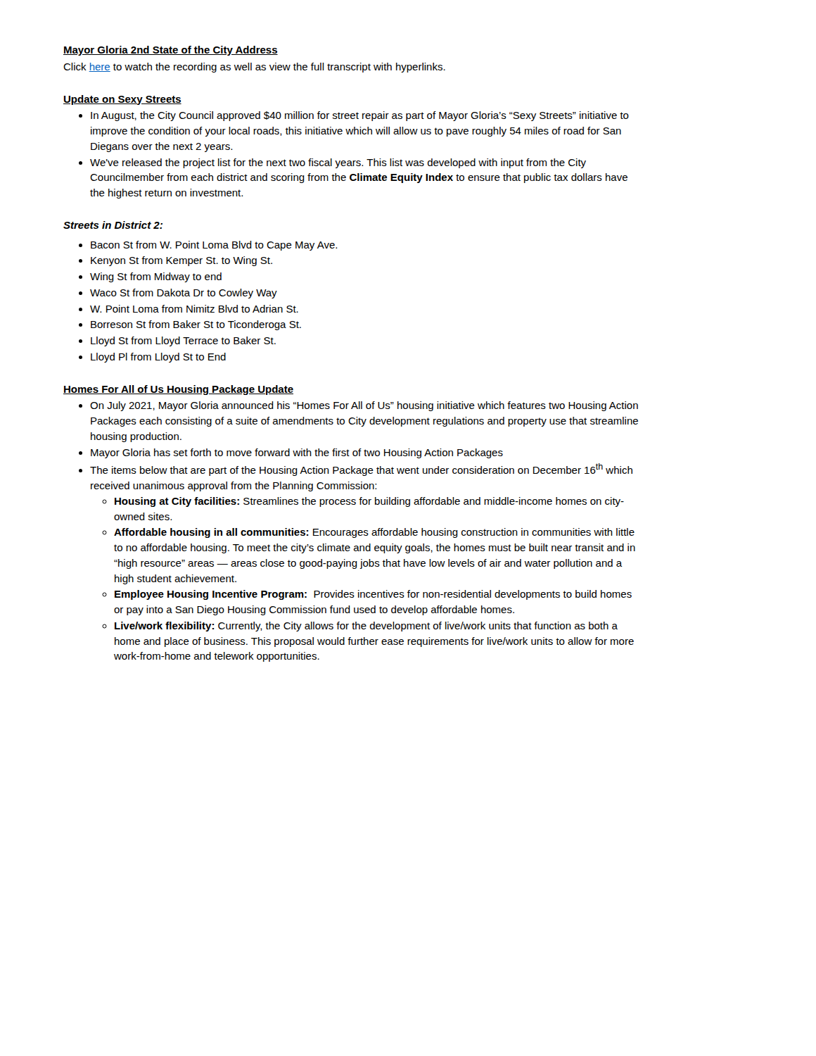Mayor Gloria 2nd State of the City Address
Click here to watch the recording as well as view the full transcript with hyperlinks.
Update on Sexy Streets
In August, the City Council approved $40 million for street repair as part of Mayor Gloria’s “Sexy Streets” initiative to improve the condition of your local roads, this initiative which will allow us to pave roughly 54 miles of road for San Diegans over the next 2 years.
We've released the project list for the next two fiscal years. This list was developed with input from the City Councilmember from each district and scoring from the Climate Equity Index to ensure that public tax dollars have the highest return on investment.
Streets in District 2:
Bacon St from W. Point Loma Blvd to Cape May Ave.
Kenyon St from Kemper St. to Wing St.
Wing St from Midway to end
Waco St from Dakota Dr to Cowley Way
W. Point Loma from Nimitz Blvd to Adrian St.
Borreson St from Baker St to Ticonderoga St.
Lloyd St from Lloyd Terrace to Baker St.
Lloyd Pl from Lloyd St to End
Homes For All of Us Housing Package Update
On July 2021, Mayor Gloria announced his “Homes For All of Us” housing initiative which features two Housing Action Packages each consisting of a suite of amendments to City development regulations and property use that streamline housing production.
Mayor Gloria has set forth to move forward with the first of two Housing Action Packages
The items below that are part of the Housing Action Package that went under consideration on December 16th which received unanimous approval from the Planning Commission:
Housing at City facilities: Streamlines the process for building affordable and middle-income homes on city-owned sites.
Affordable housing in all communities: Encourages affordable housing construction in communities with little to no affordable housing. To meet the city’s climate and equity goals, the homes must be built near transit and in “high resource” areas — areas close to good-paying jobs that have low levels of air and water pollution and a high student achievement.
Employee Housing Incentive Program: Provides incentives for non-residential developments to build homes or pay into a San Diego Housing Commission fund used to develop affordable homes.
Live/work flexibility: Currently, the City allows for the development of live/work units that function as both a home and place of business. This proposal would further ease requirements for live/work units to allow for more work-from-home and telework opportunities.